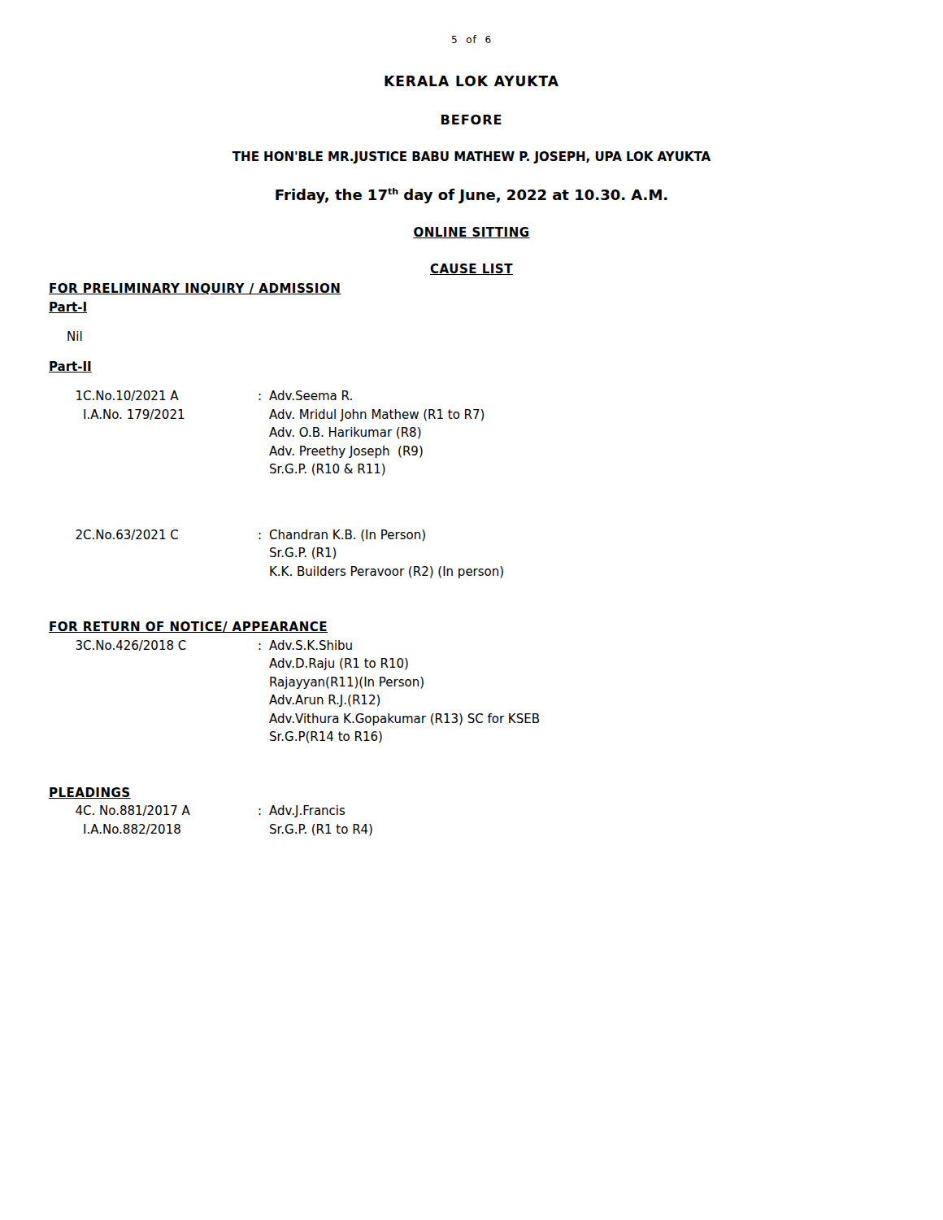5 of 6
KERALA LOK AYUKTA
BEFORE
THE HON'BLE MR.JUSTICE BABU MATHEW P. JOSEPH, UPA LOK AYUKTA
Friday, the 17th day of June, 2022 at 10.30. A.M.
ONLINE SITTING
CAUSE LIST
FOR PRELIMINARY INQUIRY / ADMISSION
Part-I
Nil
Part-II
| 1 | C.No.10/2021 A I.A.No. 179/2021 | : | Adv.Seema R. Adv. Mridul John Mathew (R1 to R7) Adv. O.B. Harikumar (R8) Adv. Preethy Joseph (R9) Sr.G.P. (R10 & R11) |
| 2 | C.No.63/2021 C | : | Chandran K.B. (In Person) Sr.G.P. (R1) K.K. Builders Peravoor (R2) (In person) |
FOR RETURN OF NOTICE/ APPEARANCE
| 3 | C.No.426/2018 C | : | Adv.S.K.Shibu Adv.D.Raju (R1 to R10) Rajayyan(R11)(In Person) Adv.Arun R.J.(R12) Adv.Vithura K.Gopakumar (R13) SC for KSEB Sr.G.P(R14 to R16) |
PLEADINGS
| 4 | C. No.881/2017 A I.A.No.882/2018 | : | Adv.J.Francis Sr.G.P. (R1 to R4) |